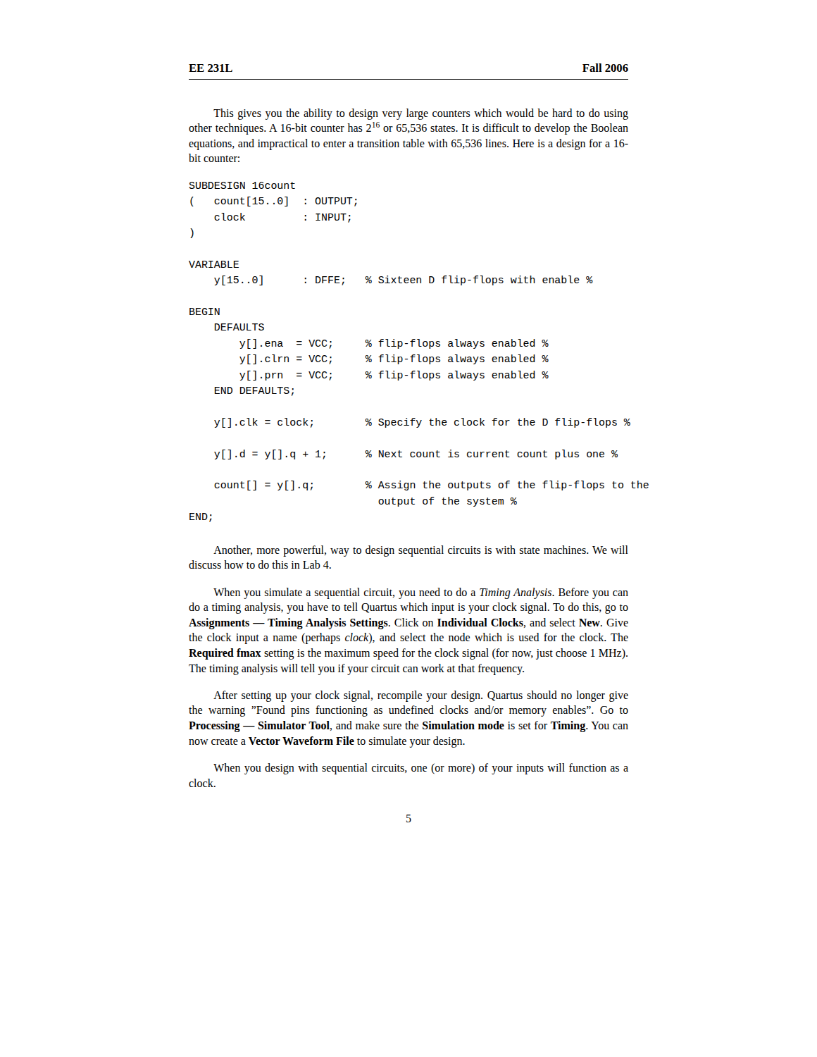EE 231L Fall 2006
This gives you the ability to design very large counters which would be hard to do using other techniques. A 16-bit counter has 216 or 65,536 states. It is difficult to develop the Boolean equations, and impractical to enter a transition table with 65,536 lines. Here is a design for a 16-bit counter:
SUBDESIGN 16count
(   count[15..0]  : OUTPUT;
    clock         : INPUT;
)

VARIABLE
    y[15..0]      : DFFE;   % Sixteen D flip-flops with enable %

BEGIN
    DEFAULTS
        y[].ena  = VCC;     % flip-flops always enabled %
        y[].clrn = VCC;     % flip-flops always enabled %
        y[].prn  = VCC;     % flip-flops always enabled %
    END DEFAULTS;

    y[].clk = clock;        % Specify the clock for the D flip-flops %

    y[].d = y[].q + 1;      % Next count is current count plus one %

    count[] = y[].q;        % Assign the outputs of the flip-flops to the
                              output of the system %
END;
Another, more powerful, way to design sequential circuits is with state machines. We will discuss how to do this in Lab 4.
When you simulate a sequential circuit, you need to do a Timing Analysis. Before you can do a timing analysis, you have to tell Quartus which input is your clock signal. To do this, go to Assignments — Timing Analysis Settings. Click on Individual Clocks, and select New. Give the clock input a name (perhaps clock), and select the node which is used for the clock. The Required fmax setting is the maximum speed for the clock signal (for now, just choose 1 MHz). The timing analysis will tell you if your circuit can work at that frequency.
After setting up your clock signal, recompile your design. Quartus should no longer give the warning ”Found pins functioning as undefined clocks and/or memory enables”. Go to Processing — Simulator Tool, and make sure the Simulation mode is set for Timing. You can now create a Vector Waveform File to simulate your design.
When you design with sequential circuits, one (or more) of your inputs will function as a clock.
5